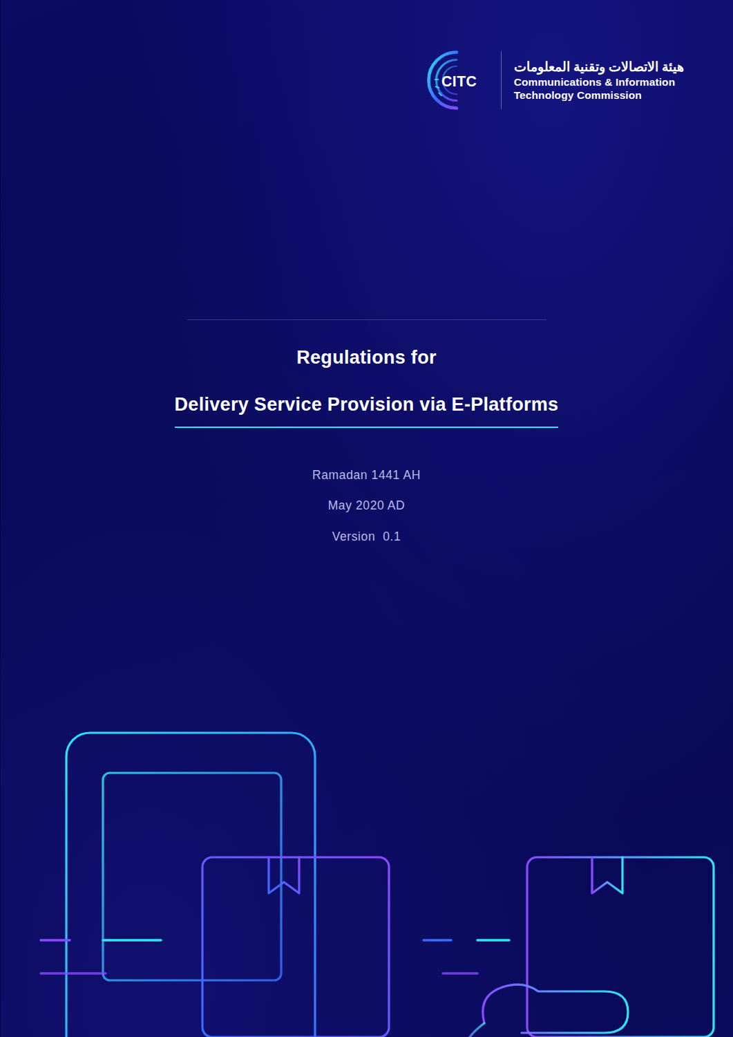CITC
هيئة الاتصالات وتقنية المعلومات
Communications & Information Technology Commission
Regulations for
Delivery Service Provision via E-Platforms
Ramadan 1441 AH
May 2020 AD
Version 0.1